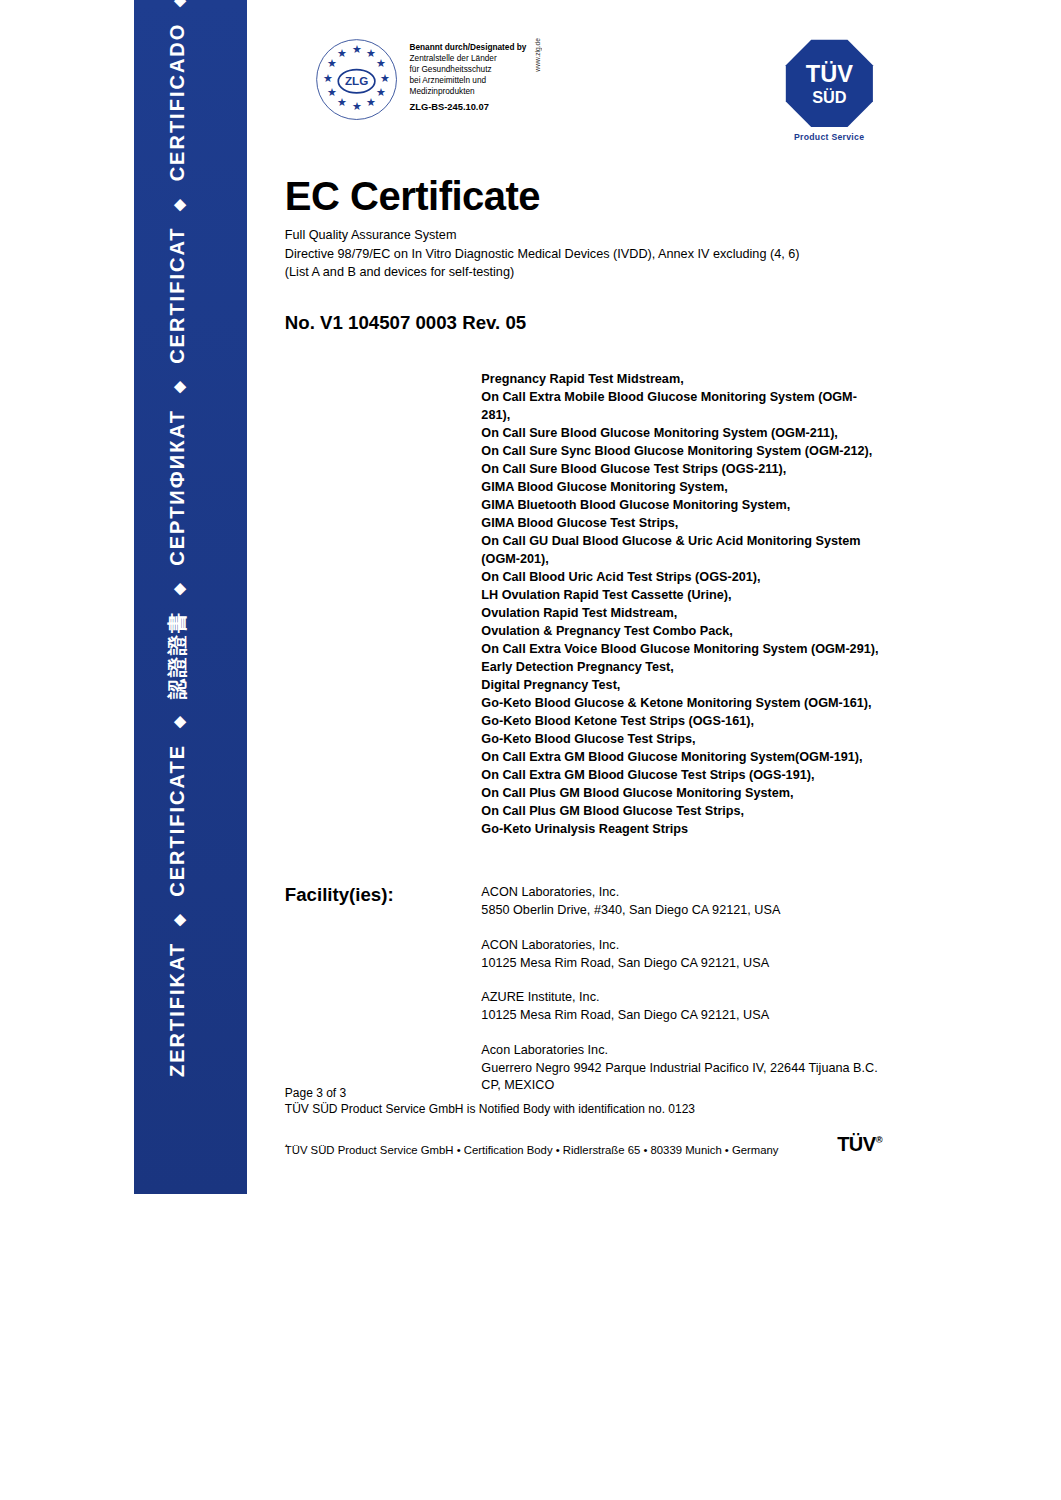ZERTIFIKAT ◆ CERTIFICATE ◆ 認證證書 ◆ СЕРТИФИКАТ ◆ CERTIFICAT ◆ CERTIFICADO ◆ CERTIFICATE
★ ★ ★ ★ ★ ★ ★ ★ ★ ★ ★ ★ ZLG
www.zlg.de
Benannt durch/Designated by
Zentralstelle der Länder
für Gesundheitsschutz
bei Arzneimitteln und
Medizinprodukten
ZLG-BS-245.10.07
TÜV SÜD
Product Service
EC Certificate
Full Quality Assurance System
Directive 98/79/EC on In Vitro Diagnostic Medical Devices (IVDD), Annex IV excluding (4, 6)
(List A and B and devices for self-testing)
No. V1 104507 0003 Rev. 05
Pregnancy Rapid Test Midstream,
On Call Extra Mobile Blood Glucose Monitoring System (OGM-281),
On Call Sure Blood Glucose Monitoring System (OGM-211),
On Call Sure Sync Blood Glucose Monitoring System (OGM-212),
On Call Sure Blood Glucose Test Strips (OGS-211),
GIMA Blood Glucose Monitoring System,
GIMA Bluetooth Blood Glucose Monitoring System,
GIMA Blood Glucose Test Strips,
On Call GU Dual Blood Glucose & Uric Acid Monitoring System (OGM-201),
On Call Blood Uric Acid Test Strips (OGS-201),
LH Ovulation Rapid Test Cassette (Urine),
Ovulation Rapid Test Midstream,
Ovulation & Pregnancy Test Combo Pack,
On Call Extra Voice Blood Glucose Monitoring System (OGM-291),
Early Detection Pregnancy Test,
Digital Pregnancy Test,
Go-Keto Blood Glucose & Ketone Monitoring System (OGM-161),
Go-Keto Blood Ketone Test Strips (OGS-161),
Go-Keto Blood Glucose Test Strips,
On Call Extra GM Blood Glucose Monitoring System(OGM-191),
On Call Extra GM Blood Glucose Test Strips (OGS-191),
On Call Plus GM Blood Glucose Monitoring System,
On Call Plus GM Blood Glucose Test Strips,
Go-Keto Urinalysis Reagent Strips
Facility(ies):
ACON Laboratories, Inc.
5850 Oberlin Drive, #340, San Diego CA 92121, USA
ACON Laboratories, Inc.
10125 Mesa Rim Road, San Diego CA 92121, USA
AZURE Institute, Inc.
10125 Mesa Rim Road, San Diego CA 92121, USA
Acon Laboratories Inc.
Guerrero Negro 9942 Parque Industrial Pacifico IV, 22644 Tijuana B.C. CP, MEXICO
.
Page 3 of 3
TÜV SÜD Product Service GmbH is Notified Body with identification no. 0123
TÜV SÜD Product Service GmbH • Certification Body • Ridlerstraße 65 • 80339 Munich • Germany
TÜV®